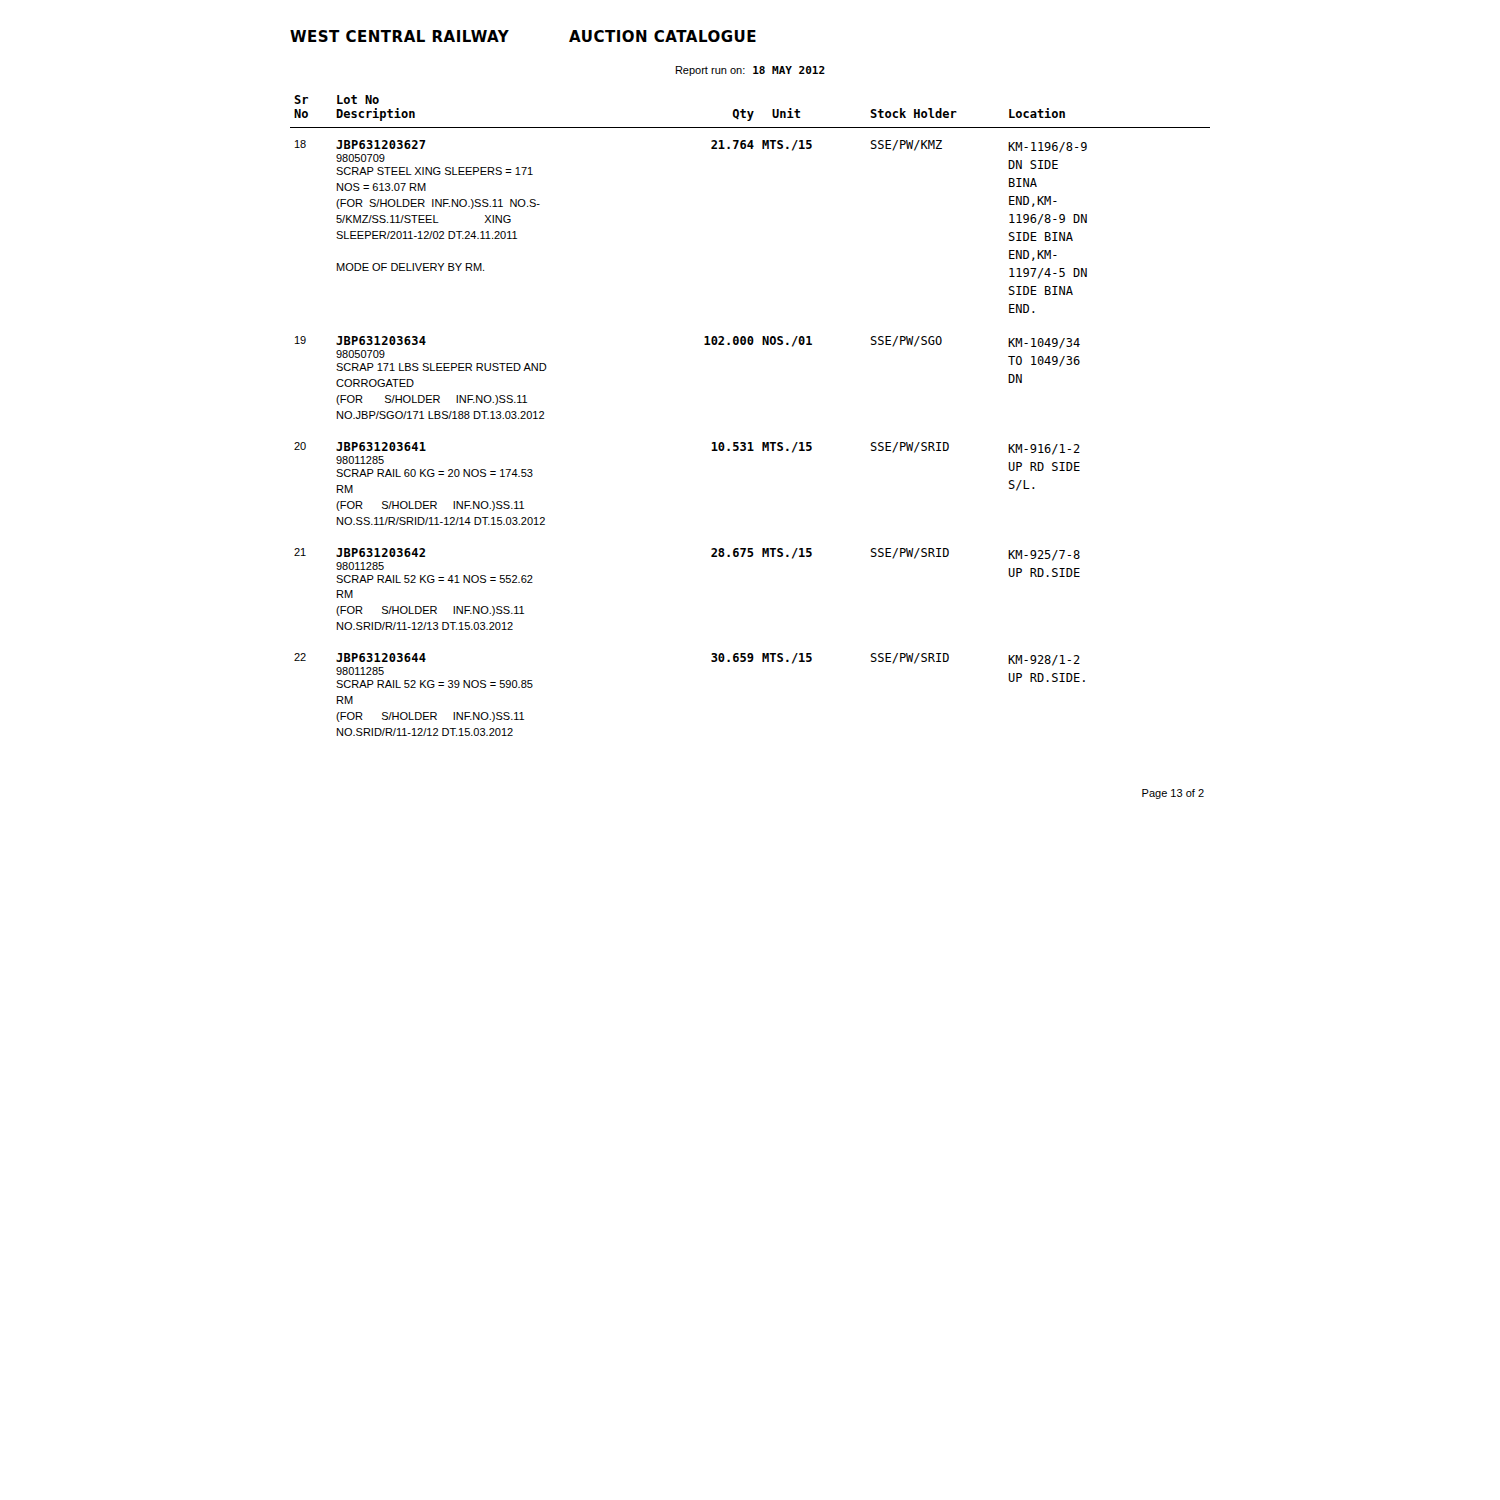WEST CENTRAL RAILWAY
AUCTION CATALOGUE
Report run on: 18 MAY 2012
| Sr No | Lot No Description | Qty | Unit | Stock Holder | Location |
| --- | --- | --- | --- | --- | --- |
| 18 | JBP631203627 98050709 SCRAP STEEL XING SLEEPERS = 171 NOS = 613.07 RM (FOR S/HOLDER INF.NO.)SS.11 NO.S- 5/KMZ/SS.11/STEEL XING SLEEPER/2011-12/02 DT.24.11.2011 MODE OF DELIVERY BY RM. | 21.764 | MTS./15 | SSE/PW/KMZ | KM-1196/8-9 DN SIDE BINA END,KM- 1196/8-9 DN SIDE BINA END,KM- 1197/4-5 DN SIDE BINA END. |
| 19 | JBP631203634 98050709 SCRAP 171 LBS SLEEPER RUSTED AND CORROGATED (FOR S/HOLDER INF.NO.)SS.11 NO.JBP/SGO/171 LBS/188 DT.13.03.2012 | 102.000 | NOS./01 | SSE/PW/SGO | KM-1049/34 TO 1049/36 DN |
| 20 | JBP631203641 98011285 SCRAP RAIL 60 KG = 20 NOS = 174.53 RM (FOR S/HOLDER INF.NO.)SS.11 NO.SS.11/R/SRID/11-12/14 DT.15.03.2012 | 10.531 | MTS./15 | SSE/PW/SRID | KM-916/1-2 UP RD SIDE S/L. |
| 21 | JBP631203642 98011285 SCRAP RAIL 52 KG = 41 NOS = 552.62 RM (FOR S/HOLDER INF.NO.)SS.11 NO.SRID/R/11-12/13 DT.15.03.2012 | 28.675 | MTS./15 | SSE/PW/SRID | KM-925/7-8 UP RD.SIDE |
| 22 | JBP631203644 98011285 SCRAP RAIL 52 KG = 39 NOS = 590.85 RM (FOR S/HOLDER INF.NO.)SS.11 NO.SRID/R/11-12/12 DT.15.03.2012 | 30.659 | MTS./15 | SSE/PW/SRID | KM-928/1-2 UP RD.SIDE. |
Page 13 of 2